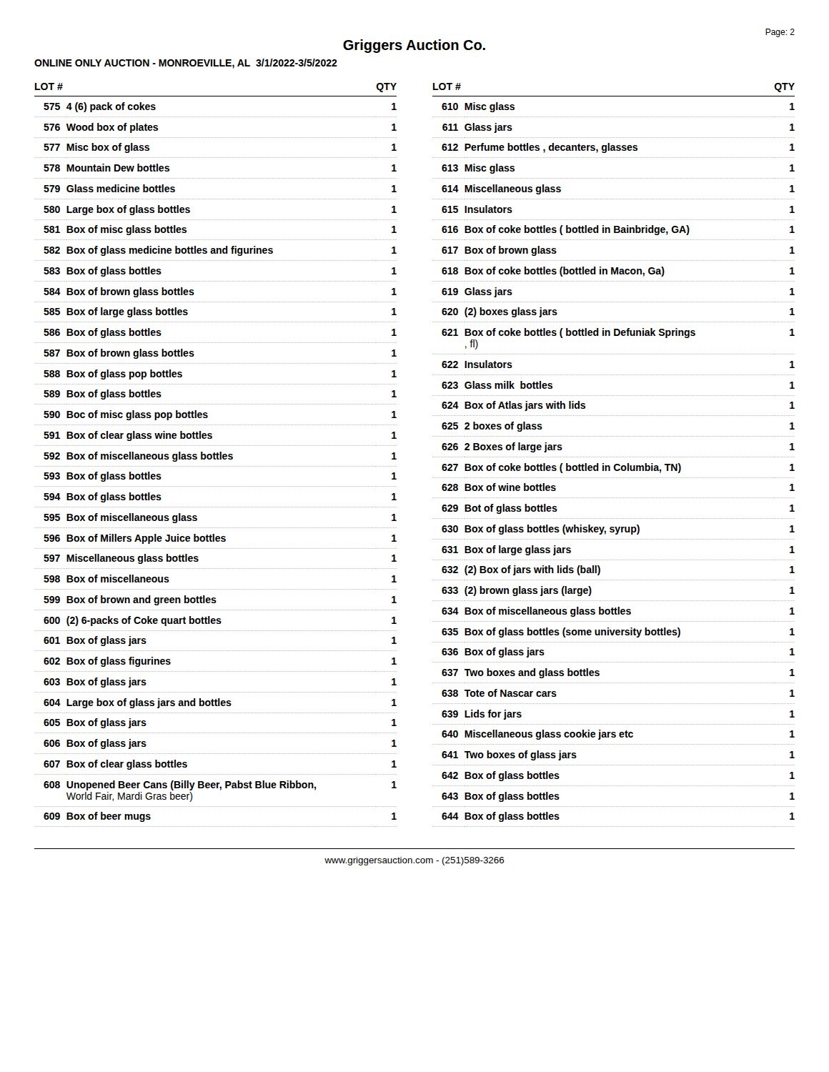Page: 2
Griggers Auction Co.
ONLINE ONLY AUCTION - MONROEVILLE, AL 3/1/2022-3/5/2022
| / LOT # / QTY / / --- / --- / / 575 / 4 (6) pack of cokes / 1 / / 576 / Wood box of plates / 1 / / 577 / Misc box of glass / 1 / / 578 / Mountain Dew bottles / 1 / / 579 / Glass medicine bottles / 1 / / 580 / Large box of glass bottles / 1 / / 581 / Box of misc glass bottles / 1 / / 582 / Box of glass medicine bottles and figurines / 1 / / 583 / Box of glass bottles / 1 / / 584 / Box of brown glass bottles / 1 / / 585 / Box of large glass bottles / 1 / / 586 / Box of glass bottles / 1 / / 587 / Box of brown glass bottles / 1 / / 588 / Box of glass pop bottles / 1 / / 589 / Box of glass bottles / 1 / / 590 / Boc of misc glass pop bottles / 1 / / 591 / Box of clear glass wine bottles / 1 / / 592 / Box of miscellaneous glass bottles / 1 / / 593 / Box of glass bottles / 1 / / 594 / Box of glass bottles / 1 / / 595 / Box of miscellaneous glass / 1 / / 596 / Box of Millers Apple Juice bottles / 1 / / 597 / Miscellaneous glass bottles / 1 / / 598 / Box of miscellaneous / 1 / / 599 / Box of brown and green bottles / 1 / / 600 / (2) 6-packs of Coke quart bottles / 1 / / 601 / Box of glass jars / 1 / / 602 / Box of glass figurines / 1 / / 603 / Box of glass jars / 1 / / 604 / Large box of glass jars and bottles / 1 / / 605 / Box of glass jars / 1 / / 606 / Box of glass jars / 1 / / 607 / Box of clear glass bottles / 1 / / 608 / Unopened Beer Cans (Billy Beer, Pabst Blue Ribbon, World Fair, Mardi Gras beer) / 1 / / 609 / Box of beer mugs / 1 / | | / LOT # / QTY / / --- / --- / / 610 / Misc glass / 1 / / 611 / Glass jars / 1 / / 612 / Perfume bottles , decanters, glasses / 1 / / 613 / Misc glass / 1 / / 614 / Miscellaneous glass / 1 / / 615 / Insulators / 1 / / 616 / Box of coke bottles ( bottled in Bainbridge, GA) / 1 / / 617 / Box of brown glass / 1 / / 618 / Box of coke bottles (bottled in Macon, Ga) / 1 / / 619 / Glass jars / 1 / / 620 / (2) boxes glass jars / 1 / / 621 / Box of coke bottles ( bottled in Defuniak Springs , fl) / 1 / / 622 / Insulators / 1 / / 623 / Glass milk bottles / 1 / / 624 / Box of Atlas jars with lids / 1 / / 625 / 2 boxes of glass / 1 / / 626 / 2 Boxes of large jars / 1 / / 627 / Box of coke bottles ( bottled in Columbia, TN) / 1 / / 628 / Box of wine bottles / 1 / / 629 / Bot of glass bottles / 1 / / 630 / Box of glass bottles (whiskey, syrup) / 1 / / 631 / Box of large glass jars / 1 / / 632 / (2) Box of jars with lids (ball) / 1 / / 633 / (2) brown glass jars (large) / 1 / / 634 / Box of miscellaneous glass bottles / 1 / / 635 / Box of glass bottles (some university bottles) / 1 / / 636 / Box of glass jars / 1 / / 637 / Two boxes and glass bottles / 1 / / 638 / Tote of Nascar cars / 1 / / 639 / Lids for jars / 1 / / 640 / Miscellaneous glass cookie jars etc / 1 / / 641 / Two boxes of glass jars / 1 / / 642 / Box of glass bottles / 1 / / 643 / Box of glass bottles / 1 / / 644 / Box of glass bottles / 1 / |
www.griggersauction.com - (251)589-3266